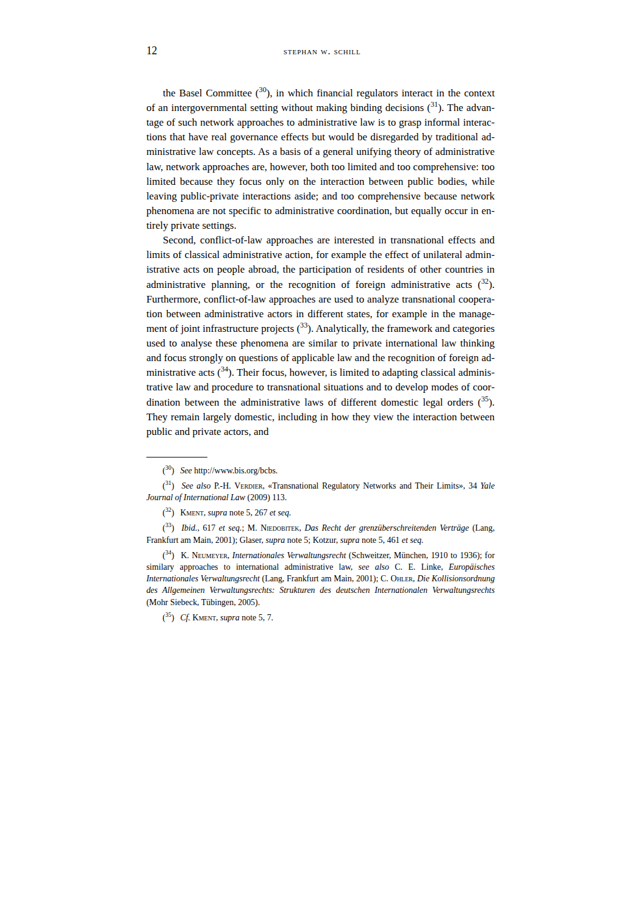12
stephan w. schill
the Basel Committee (30), in which financial regulators interact in the context of an intergovernmental setting without making binding decisions (31). The advantage of such network approaches to administrative law is to grasp informal interactions that have real governance effects but would be disregarded by traditional administrative law concepts. As a basis of a general unifying theory of administrative law, network approaches are, however, both too limited and too comprehensive: too limited because they focus only on the interaction between public bodies, while leaving public-private interactions aside; and too comprehensive because network phenomena are not specific to administrative coordination, but equally occur in entirely private settings.
Second, conflict-of-law approaches are interested in transnational effects and limits of classical administrative action, for example the effect of unilateral administrative acts on people abroad, the participation of residents of other countries in administrative planning, or the recognition of foreign administrative acts (32). Furthermore, conflict-of-law approaches are used to analyze transnational cooperation between administrative actors in different states, for example in the management of joint infrastructure projects (33). Analytically, the framework and categories used to analyse these phenomena are similar to private international law thinking and focus strongly on questions of applicable law and the recognition of foreign administrative acts (34). Their focus, however, is limited to adapting classical administrative law and procedure to transnational situations and to develop modes of coordination between the administrative laws of different domestic legal orders (35). They remain largely domestic, including in how they view the interaction between public and private actors, and
(30) See http://www.bis.org/bcbs.
(31) See also P.-H. Verdier, «Transnational Regulatory Networks and Their Limits», 34 Yale Journal of International Law (2009) 113.
(32) Kment, supra note 5, 267 et seq.
(33) Ibid., 617 et seq.; M. Niedobitek, Das Recht der grenzüberschreitenden Verträge (Lang, Frankfurt am Main, 2001); Glaser, supra note 5; Kotzur, supra note 5, 461 et seq.
(34) K. Neumeyer, Internationales Verwaltungsrecht (Schweitzer, München, 1910 to 1936); for similary approaches to international administrative law, see also C. E. Linke, Europäisches Internationales Verwaltungsrecht (Lang, Frankfurt am Main, 2001); C. Ohler, Die Kollisionsordnung des Allgemeinen Verwaltungsrechts: Strukturen des deutschen Internationalen Verwaltungsrechts (Mohr Siebeck, Tübingen, 2005).
(35) Cf. Kment, supra note 5, 7.